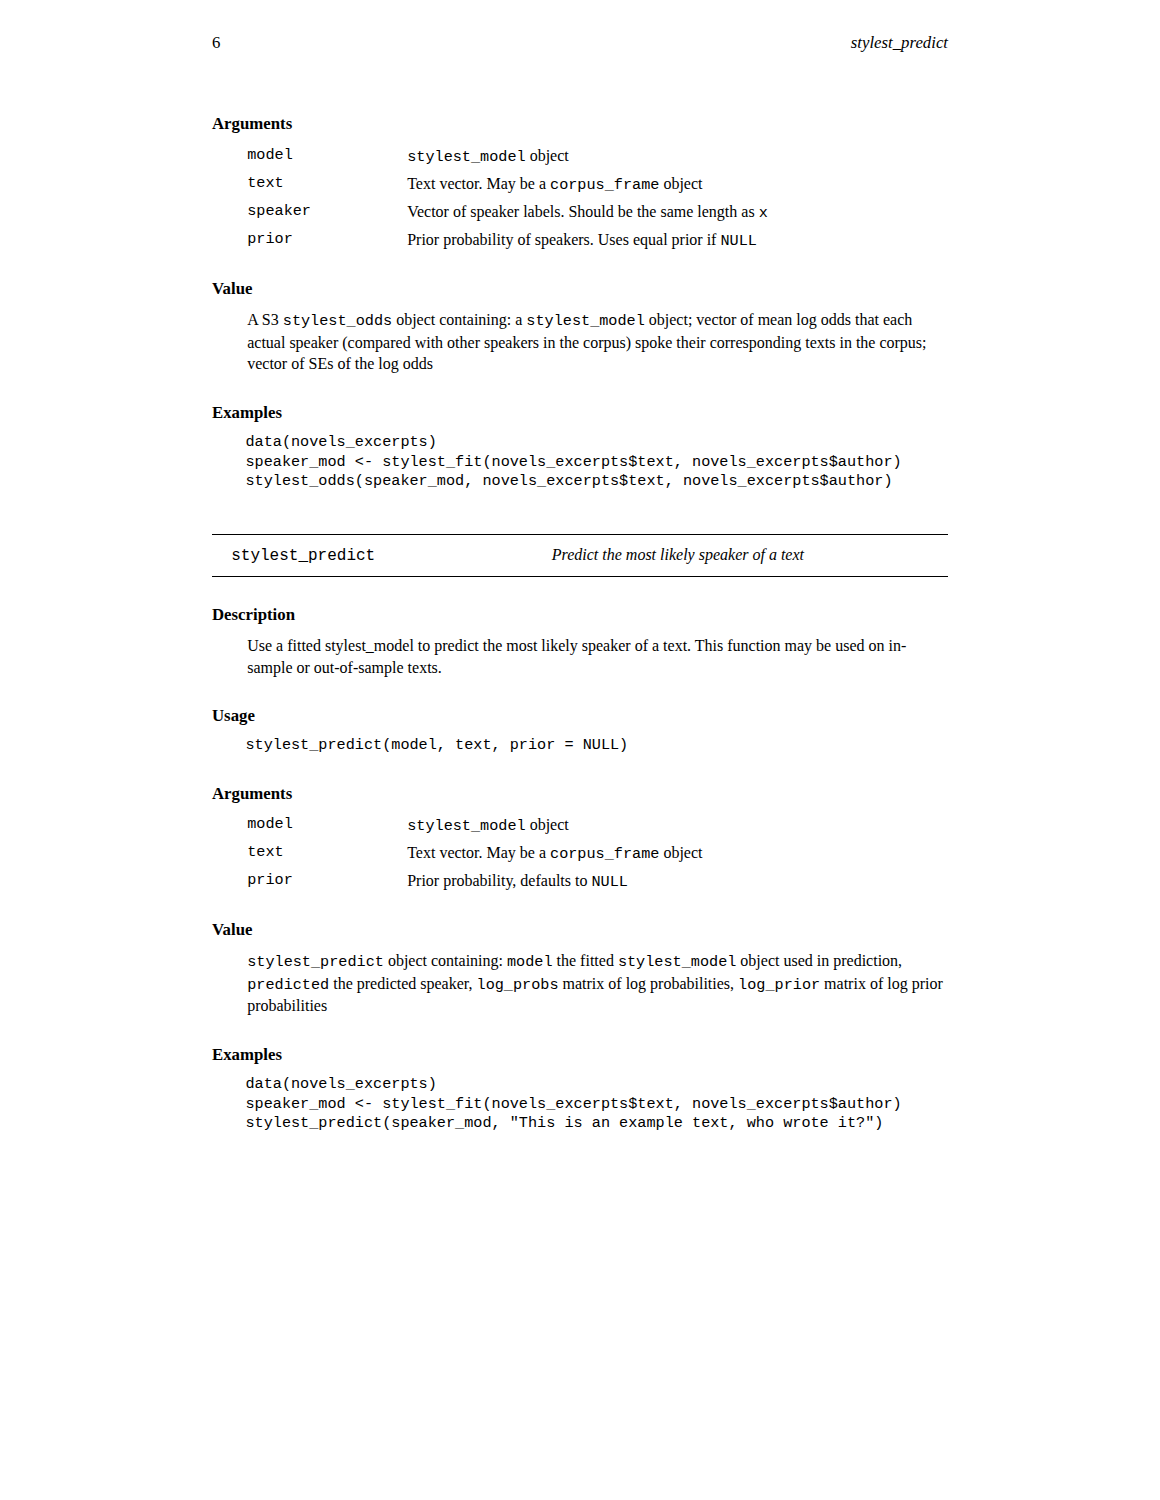6 stylest_predict
Arguments
model
stylest_model object
text
Text vector. May be a corpus_frame object
speaker
Vector of speaker labels. Should be the same length as x
prior
Prior probability of speakers. Uses equal prior if NULL
Value
A S3 stylest_odds object containing: a stylest_model object; vector of mean log odds that each actual speaker (compared with other speakers in the corpus) spoke their corresponding texts in the corpus; vector of SEs of the log odds
Examples
data(novels_excerpts)
speaker_mod <- stylest_fit(novels_excerpts$text, novels_excerpts$author)
stylest_odds(speaker_mod, novels_excerpts$text, novels_excerpts$author)
stylest_predict Predict the most likely speaker of a text
Description
Use a fitted stylest_model to predict the most likely speaker of a text. This function may be used on in-sample or out-of-sample texts.
Usage
stylest_predict(model, text, prior = NULL)
Arguments
model
stylest_model object
text
Text vector. May be a corpus_frame object
prior
Prior probability, defaults to NULL
Value
stylest_predict object containing: model the fitted stylest_model object used in prediction, predicted the predicted speaker, log_probs matrix of log probabilities, log_prior matrix of log prior probabilities
Examples
data(novels_excerpts)
speaker_mod <- stylest_fit(novels_excerpts$text, novels_excerpts$author)
stylest_predict(speaker_mod, "This is an example text, who wrote it?")